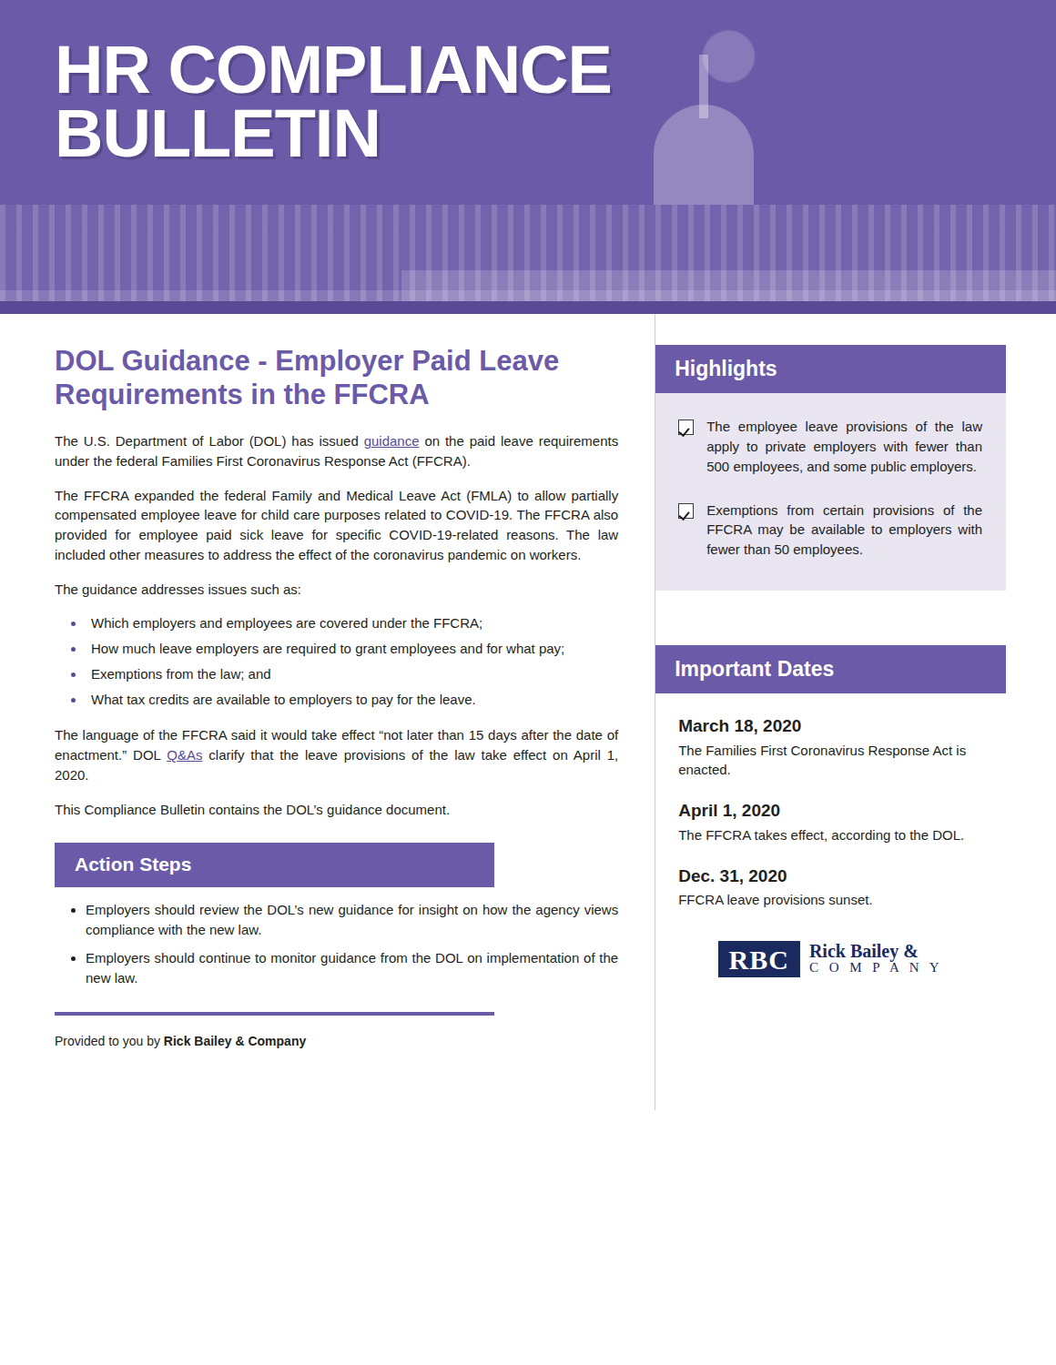HR Compliance
Bulletin
DOL Guidance - Employer Paid Leave Requirements in the FFCRA
The U.S. Department of Labor (DOL) has issued guidance on the paid leave requirements under the federal Families First Coronavirus Response Act (FFCRA).
The FFCRA expanded the federal Family and Medical Leave Act (FMLA) to allow partially compensated employee leave for child care purposes related to COVID-19. The FFCRA also provided for employee paid sick leave for specific COVID-19-related reasons. The law included other measures to address the effect of the coronavirus pandemic on workers.
The guidance addresses issues such as:
Which employers and employees are covered under the FFCRA;
How much leave employers are required to grant employees and for what pay;
Exemptions from the law; and
What tax credits are available to employers to pay for the leave.
The language of the FFCRA said it would take effect “not later than 15 days after the date of enactment.” DOL Q&As clarify that the leave provisions of the law take effect on April 1, 2020.
This Compliance Bulletin contains the DOL’s guidance document.
Action Steps
Employers should review the DOL’s new guidance for insight on how the agency views compliance with the new law.
Employers should continue to monitor guidance from the DOL on implementation of the new law.
Provided to you by Rick Bailey & Company
Highlights
The employee leave provisions of the law apply to private employers with fewer than 500 employees, and some public employers.
Exemptions from certain provisions of the FFCRA may be available to employers with fewer than 50 employees.
Important Dates
March 18, 2020
The Families First Coronavirus Response Act is enacted.
April 1, 2020
The FFCRA takes effect, according to the DOL.
Dec. 31, 2020
FFCRA leave provisions sunset.
RBC Rick Bailey & C O M P A N Y